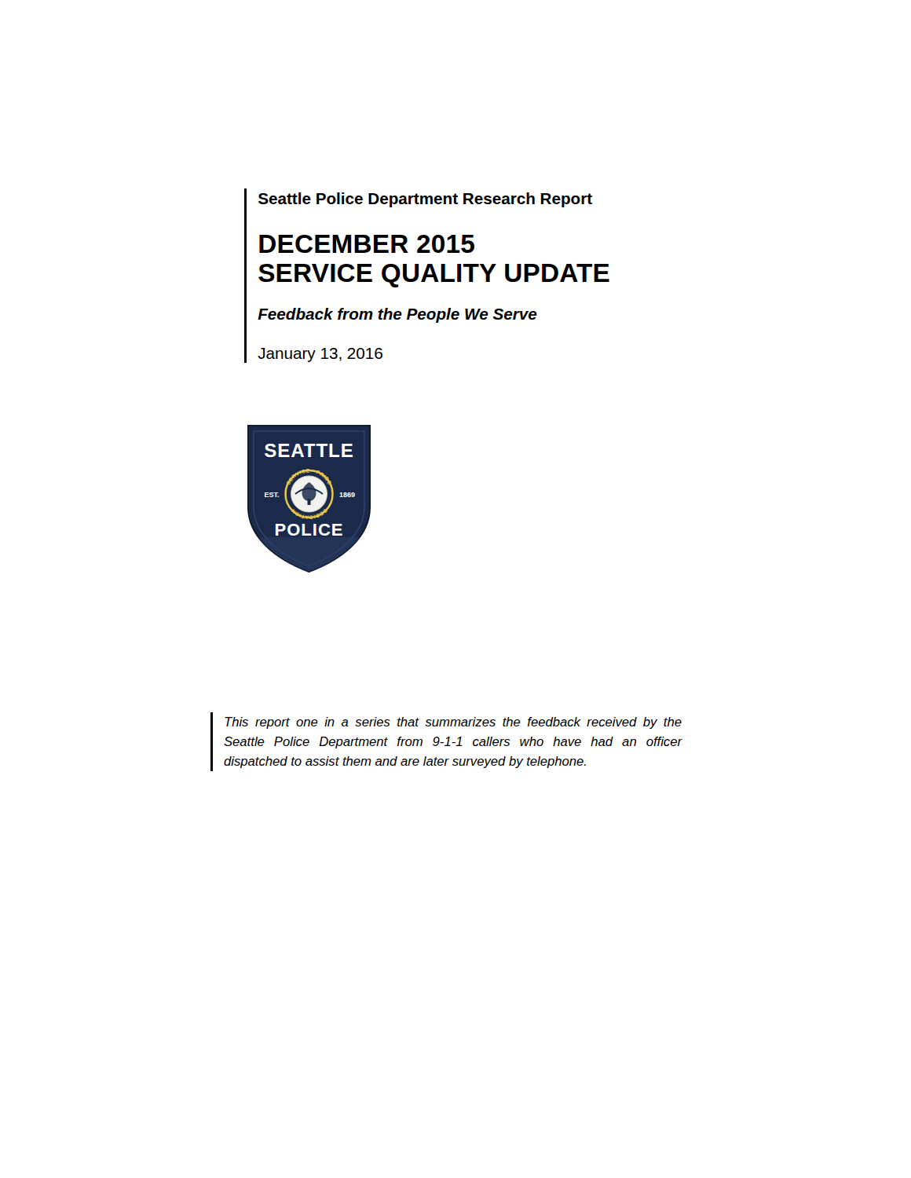Seattle Police Department Research Report
DECEMBER 2015
SERVICE QUALITY UPDATE
Feedback from the People We Serve
January 13, 2016
SEATTLE EST. 1869 SERVICE • PRIDE DEDICATION POLICE
This report one in a series that summarizes the feedback received by the Seattle Police Department from 9-1-1 callers who have had an officer dispatched to assist them and are later surveyed by telephone.